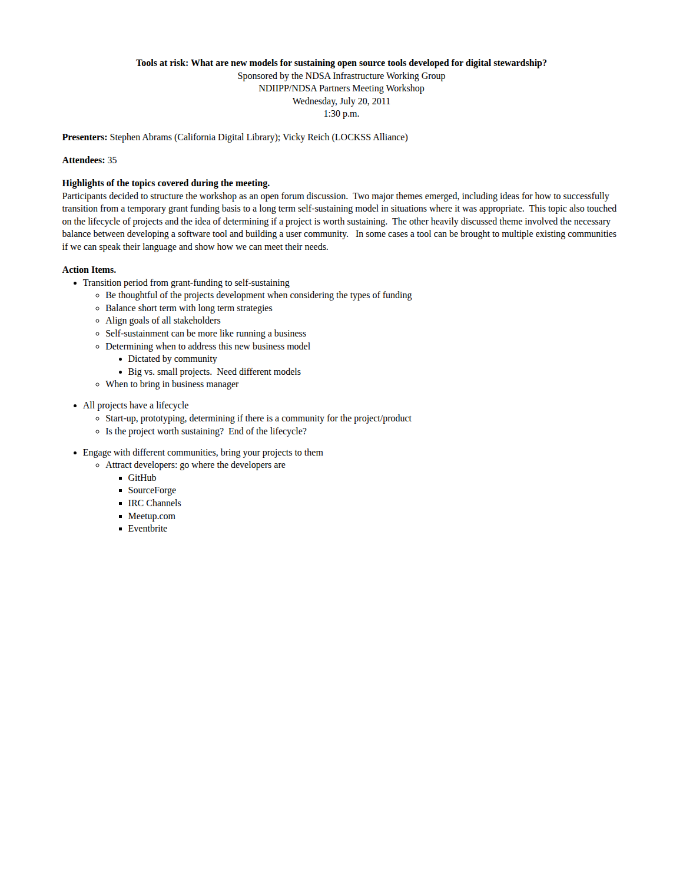Tools at risk: What are new models for sustaining open source tools developed for digital stewardship?
Sponsored by the NDSA Infrastructure Working Group
NDIIPP/NDSA Partners Meeting Workshop
Wednesday, July 20, 2011
1:30 p.m.
Presenters: Stephen Abrams (California Digital Library); Vicky Reich (LOCKSS Alliance)
Attendees: 35
Highlights of the topics covered during the meeting.
Participants decided to structure the workshop as an open forum discussion. Two major themes emerged, including ideas for how to successfully transition from a temporary grant funding basis to a long term self-sustaining model in situations where it was appropriate. This topic also touched on the lifecycle of projects and the idea of determining if a project is worth sustaining. The other heavily discussed theme involved the necessary balance between developing a software tool and building a user community. In some cases a tool can be brought to multiple existing communities if we can speak their language and show how we can meet their needs.
Action Items.
Transition period from grant-funding to self-sustaining
Be thoughtful of the projects development when considering the types of funding
Balance short term with long term strategies
Align goals of all stakeholders
Self-sustainment can be more like running a business
Determining when to address this new business model
Dictated by community
Big vs. small projects. Need different models
When to bring in business manager
All projects have a lifecycle
Start-up, prototyping, determining if there is a community for the project/product
Is the project worth sustaining? End of the lifecycle?
Engage with different communities, bring your projects to them
Attract developers: go where the developers are
GitHub
SourceForge
IRC Channels
Meetup.com
Eventbrite